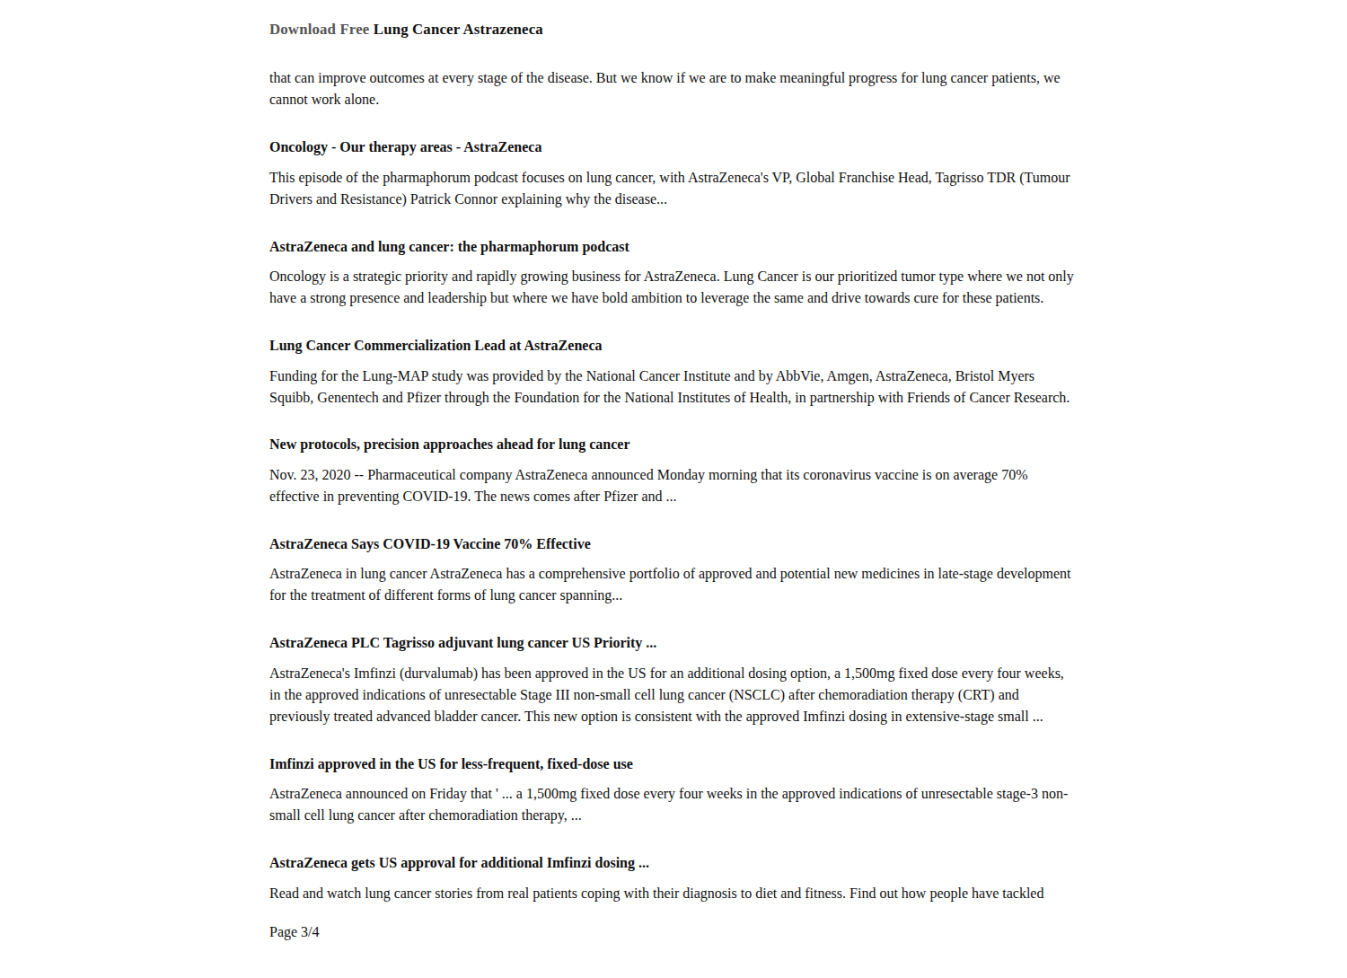Download Free Lung Cancer Astrazeneca
that can improve outcomes at every stage of the disease. But we know if we are to make meaningful progress for lung cancer patients, we cannot work alone.
Oncology - Our therapy areas - AstraZeneca
This episode of the pharmaphorum podcast focuses on lung cancer, with AstraZeneca's VP, Global Franchise Head, Tagrisso TDR (Tumour Drivers and Resistance) Patrick Connor explaining why the disease...
AstraZeneca and lung cancer: the pharmaphorum podcast
Oncology is a strategic priority and rapidly growing business for AstraZeneca. Lung Cancer is our prioritized tumor type where we not only have a strong presence and leadership but where we have bold ambition to leverage the same and drive towards cure for these patients.
Lung Cancer Commercialization Lead at AstraZeneca
Funding for the Lung-MAP study was provided by the National Cancer Institute and by AbbVie, Amgen, AstraZeneca, Bristol Myers Squibb, Genentech and Pfizer through the Foundation for the National Institutes of Health, in partnership with Friends of Cancer Research.
New protocols, precision approaches ahead for lung cancer
Nov. 23, 2020 -- Pharmaceutical company AstraZeneca announced Monday morning that its coronavirus vaccine is on average 70% effective in preventing COVID-19. The news comes after Pfizer and ...
AstraZeneca Says COVID-19 Vaccine 70% Effective
AstraZeneca in lung cancer AstraZeneca has a comprehensive portfolio of approved and potential new medicines in late-stage development for the treatment of different forms of lung cancer spanning...
AstraZeneca PLC Tagrisso adjuvant lung cancer US Priority ...
AstraZeneca's Imfinzi (durvalumab) has been approved in the US for an additional dosing option, a 1,500mg fixed dose every four weeks, in the approved indications of unresectable Stage III non-small cell lung cancer (NSCLC) after chemoradiation therapy (CRT) and previously treated advanced bladder cancer. This new option is consistent with the approved Imfinzi dosing in extensive-stage small ...
Imfinzi approved in the US for less-frequent, fixed-dose use
AstraZeneca announced on Friday that ' ... a 1,500mg fixed dose every four weeks in the approved indications of unresectable stage-3 non-small cell lung cancer after chemoradiation therapy, ...
AstraZeneca gets US approval for additional Imfinzi dosing ...
Read and watch lung cancer stories from real patients coping with their diagnosis to diet and fitness. Find out how people have tackled
Page 3/4